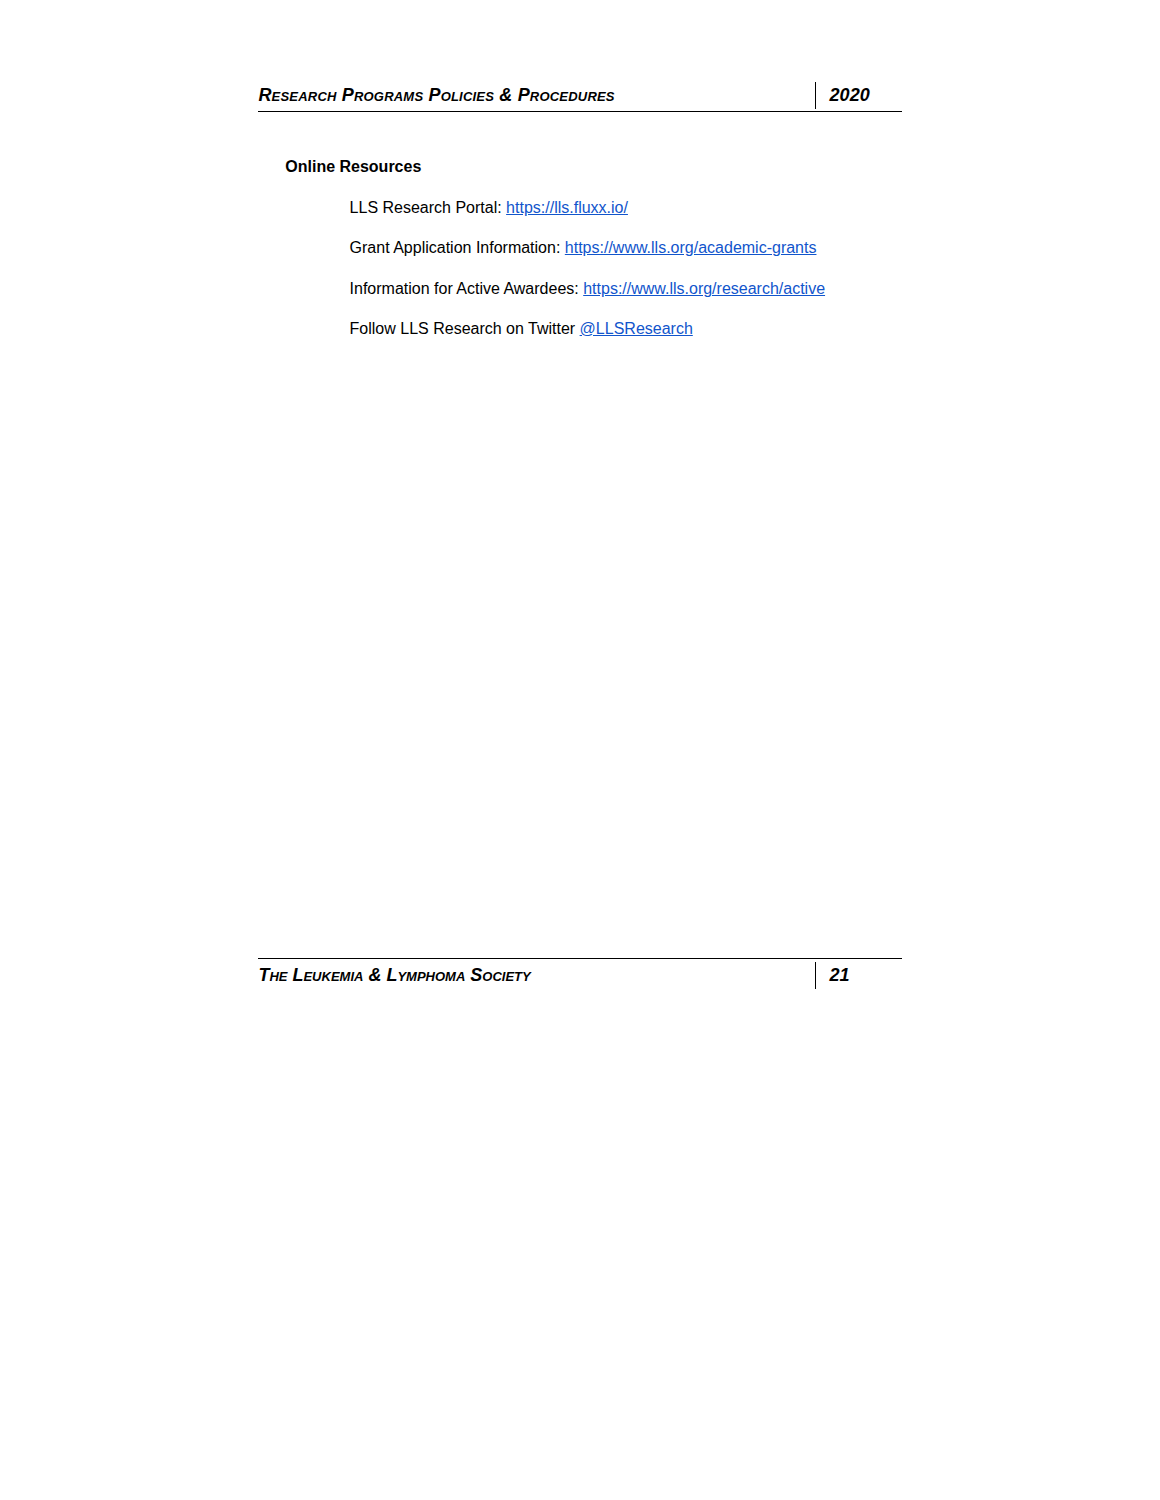Research Programs Policies & Procedures
2020
Online Resources
LLS Research Portal: https://lls.fluxx.io/
Grant Application Information: https://www.lls.org/academic-grants
Information for Active Awardees: https://www.lls.org/research/active
Follow LLS Research on Twitter @LLSResearch
The Leukemia & Lymphoma Society
21